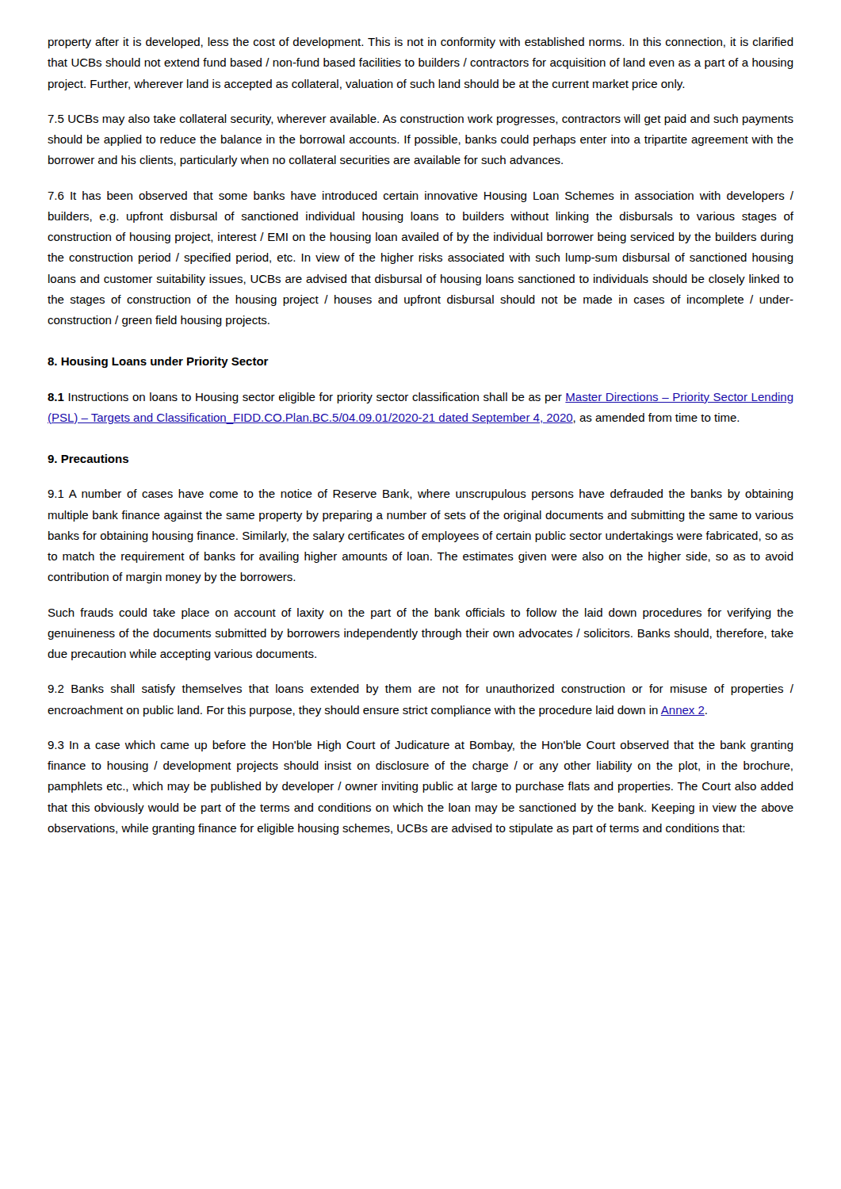property after it is developed, less the cost of development. This is not in conformity with established norms. In this connection, it is clarified that UCBs should not extend fund based / non-fund based facilities to builders / contractors for acquisition of land even as a part of a housing project. Further, wherever land is accepted as collateral, valuation of such land should be at the current market price only.
7.5 UCBs may also take collateral security, wherever available. As construction work progresses, contractors will get paid and such payments should be applied to reduce the balance in the borrowal accounts. If possible, banks could perhaps enter into a tripartite agreement with the borrower and his clients, particularly when no collateral securities are available for such advances.
7.6 It has been observed that some banks have introduced certain innovative Housing Loan Schemes in association with developers / builders, e.g. upfront disbursal of sanctioned individual housing loans to builders without linking the disbursals to various stages of construction of housing project, interest / EMI on the housing loan availed of by the individual borrower being serviced by the builders during the construction period / specified period, etc. In view of the higher risks associated with such lump-sum disbursal of sanctioned housing loans and customer suitability issues, UCBs are advised that disbursal of housing loans sanctioned to individuals should be closely linked to the stages of construction of the housing project / houses and upfront disbursal should not be made in cases of incomplete / under-construction / green field housing projects.
8. Housing Loans under Priority Sector
8.1 Instructions on loans to Housing sector eligible for priority sector classification shall be as per Master Directions – Priority Sector Lending (PSL) – Targets and Classification_FIDD.CO.Plan.BC.5/04.09.01/2020-21 dated September 4, 2020, as amended from time to time.
9. Precautions
9.1 A number of cases have come to the notice of Reserve Bank, where unscrupulous persons have defrauded the banks by obtaining multiple bank finance against the same property by preparing a number of sets of the original documents and submitting the same to various banks for obtaining housing finance. Similarly, the salary certificates of employees of certain public sector undertakings were fabricated, so as to match the requirement of banks for availing higher amounts of loan. The estimates given were also on the higher side, so as to avoid contribution of margin money by the borrowers.
Such frauds could take place on account of laxity on the part of the bank officials to follow the laid down procedures for verifying the genuineness of the documents submitted by borrowers independently through their own advocates / solicitors. Banks should, therefore, take due precaution while accepting various documents.
9.2 Banks shall satisfy themselves that loans extended by them are not for unauthorized construction or for misuse of properties / encroachment on public land. For this purpose, they should ensure strict compliance with the procedure laid down in Annex 2.
9.3 In a case which came up before the Hon'ble High Court of Judicature at Bombay, the Hon'ble Court observed that the bank granting finance to housing / development projects should insist on disclosure of the charge / or any other liability on the plot, in the brochure, pamphlets etc., which may be published by developer / owner inviting public at large to purchase flats and properties. The Court also added that this obviously would be part of the terms and conditions on which the loan may be sanctioned by the bank. Keeping in view the above observations, while granting finance for eligible housing schemes, UCBs are advised to stipulate as part of terms and conditions that: